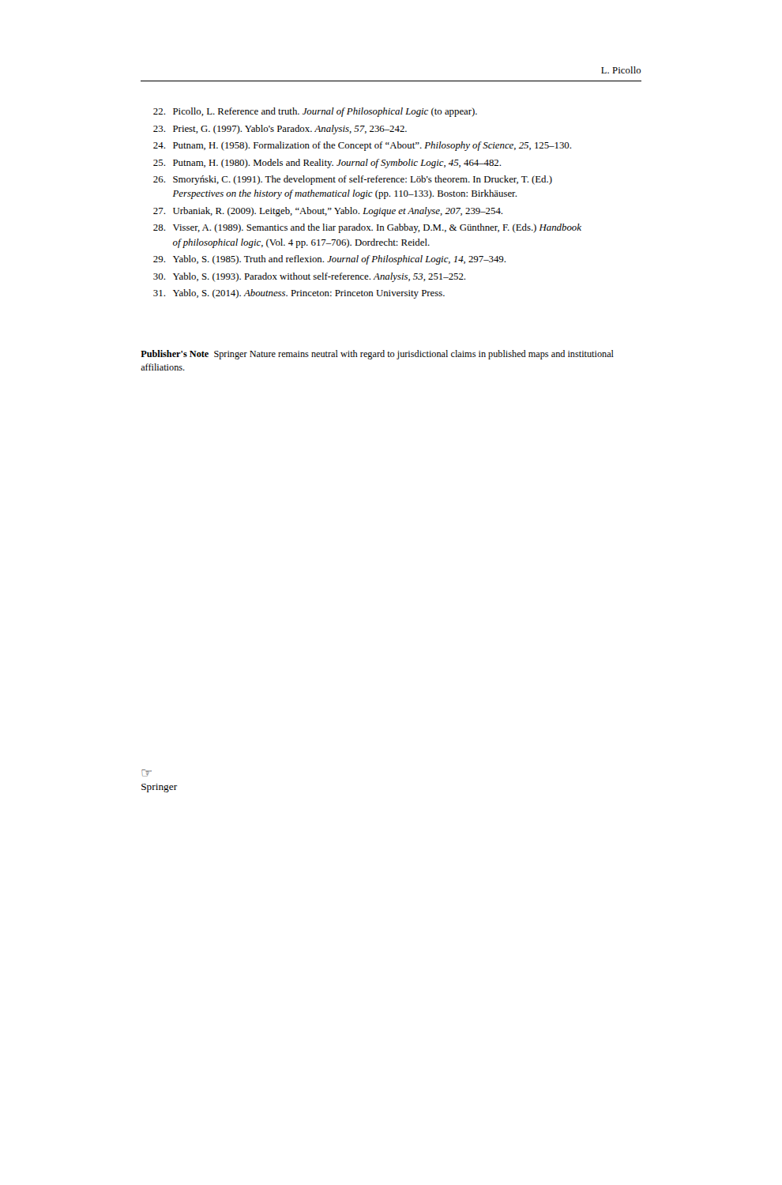L. Picollo
22. Picollo, L. Reference and truth. Journal of Philosophical Logic (to appear).
23. Priest, G. (1997). Yablo's Paradox. Analysis, 57, 236–242.
24. Putnam, H. (1958). Formalization of the Concept of “About”. Philosophy of Science, 25, 125–130.
25. Putnam, H. (1980). Models and Reality. Journal of Symbolic Logic, 45, 464–482.
26. Smoryński, C. (1991). The development of self-reference: Löb's theorem. In Drucker, T. (Ed.) Perspectives on the history of mathematical logic (pp. 110–133). Boston: Birkhäuser.
27. Urbaniak, R. (2009). Leitgeb, “About,” Yablo. Logique et Analyse, 207, 239–254.
28. Visser, A. (1989). Semantics and the liar paradox. In Gabbay, D.M., & Günthner, F. (Eds.) Handbook of philosophical logic, (Vol. 4 pp. 617–706). Dordrecht: Reidel.
29. Yablo, S. (1985). Truth and reflexion. Journal of Philosphical Logic, 14, 297–349.
30. Yablo, S. (1993). Paradox without self-reference. Analysis, 53, 251–252.
31. Yablo, S. (2014). Aboutness. Princeton: Princeton University Press.
Publisher's Note Springer Nature remains neutral with regard to jurisdictional claims in published maps and institutional affiliations.
☞ Springer